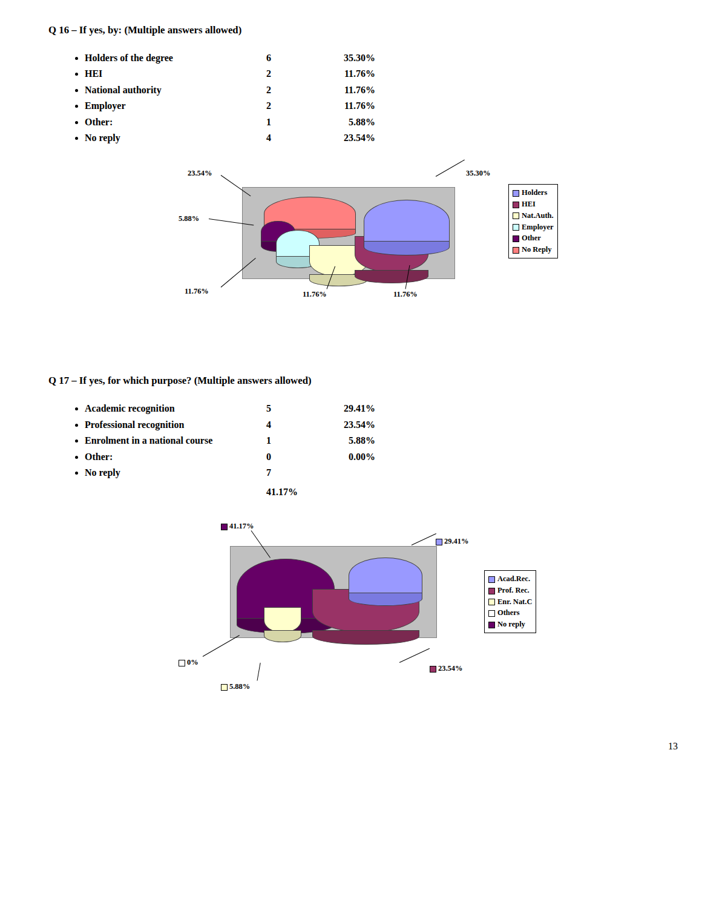Q 16 – If yes, by: (Multiple answers allowed)
Holders of the degree 635.30%
HEI 211.76%
National authority 211.76%
Employer 211.76%
Other: 15.88%
No reply 423.54%
23.54%
5.88%
11.76%
11.76%
11.76%
35.30%
Holders
HEI
Nat.Auth.
Employer
Other
No Reply
Q 17 – If yes, for which purpose? (Multiple answers allowed)
Academic recognition 529.41%
Professional recognition 423.54%
Enrolment in a national course 15.88%
Other: 00.00%
No reply 7
41.17%
41.17%
29.41%
0%
5.88%
23.54%
Acad.Rec.
Prof. Rec.
Enr. Nat.C
Others
No reply
13